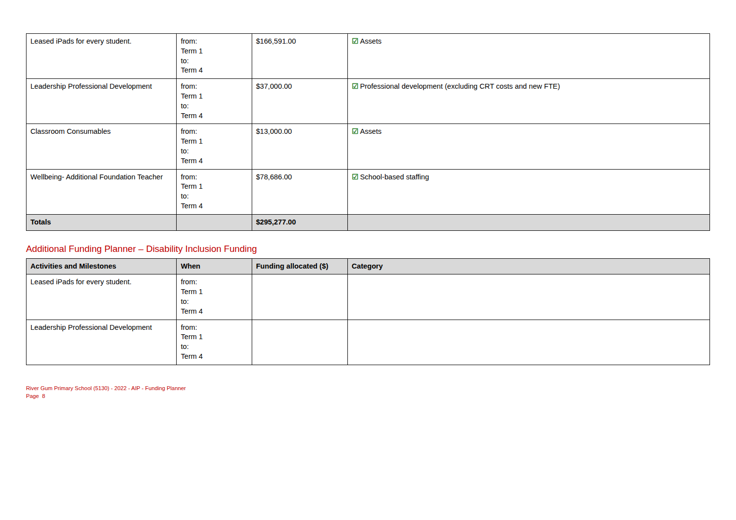| Leased iPads for every student. | from: Term 1 to: Term 4 | $166,591.00 | ☑ Assets |
| Leadership Professional Development | from: Term 1 to: Term 4 | $37,000.00 | ☑ Professional development (excluding CRT costs and new FTE) |
| Classroom Consumables | from: Term 1 to: Term 4 | $13,000.00 | ☑ Assets |
| Wellbeing- Additional Foundation Teacher | from: Term 1 to: Term 4 | $78,686.00 | ☑ School-based staffing |
| Totals | | $295,277.00 | |
Additional Funding Planner – Disability Inclusion Funding
| Activities and Milestones | When | Funding allocated ($) | Category |
| --- | --- | --- | --- |
| Leased iPads for every student. | from: Term 1 to: Term 4 | | |
| Leadership Professional Development | from: Term 1 to: Term 4 | | |
River Gum Primary School (5130) - 2022 - AIP - Funding Planner
Page 8